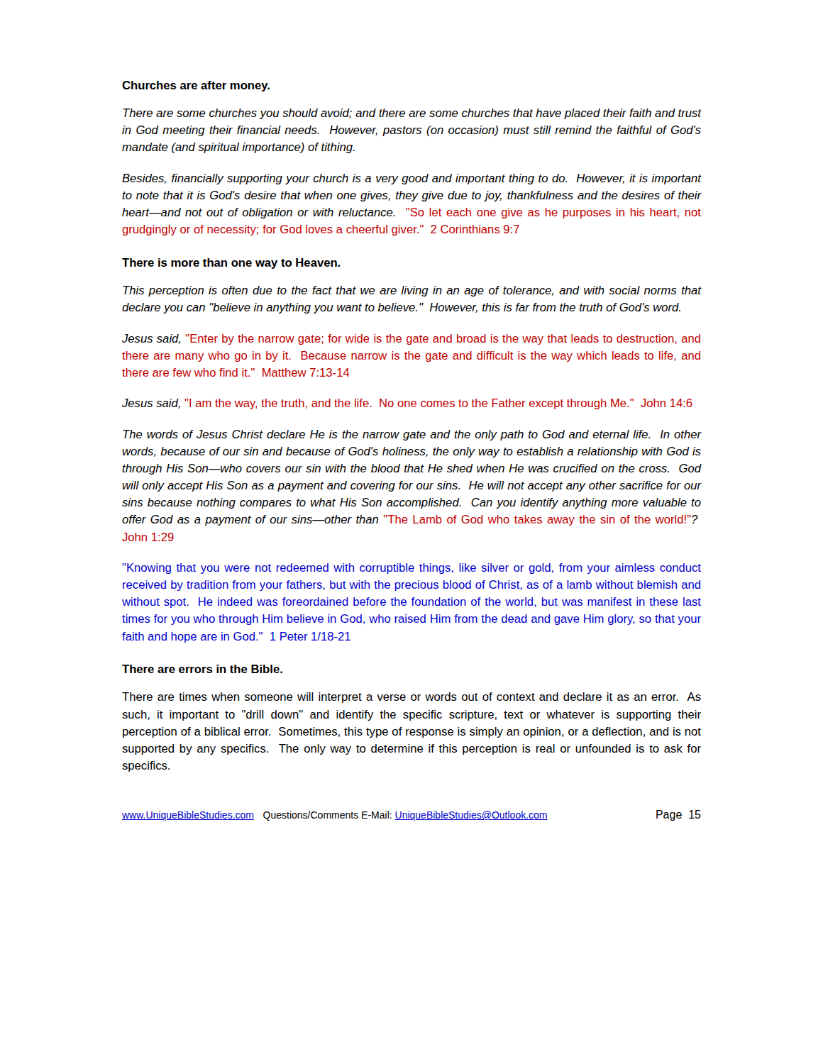Churches are after money.
There are some churches you should avoid; and there are some churches that have placed their faith and trust in God meeting their financial needs. However, pastors (on occasion) must still remind the faithful of God's mandate (and spiritual importance) of tithing.
Besides, financially supporting your church is a very good and important thing to do. However, it is important to note that it is God's desire that when one gives, they give due to joy, thankfulness and the desires of their heart—and not out of obligation or with reluctance. "So let each one give as he purposes in his heart, not grudgingly or of necessity; for God loves a cheerful giver." 2 Corinthians 9:7
There is more than one way to Heaven.
This perception is often due to the fact that we are living in an age of tolerance, and with social norms that declare you can "believe in anything you want to believe." However, this is far from the truth of God's word.
Jesus said, "Enter by the narrow gate; for wide is the gate and broad is the way that leads to destruction, and there are many who go in by it. Because narrow is the gate and difficult is the way which leads to life, and there are few who find it." Matthew 7:13-14
Jesus said, "I am the way, the truth, and the life. No one comes to the Father except through Me." John 14:6
The words of Jesus Christ declare He is the narrow gate and the only path to God and eternal life. In other words, because of our sin and because of God's holiness, the only way to establish a relationship with God is through His Son—who covers our sin with the blood that He shed when He was crucified on the cross. God will only accept His Son as a payment and covering for our sins. He will not accept any other sacrifice for our sins because nothing compares to what His Son accomplished. Can you identify anything more valuable to offer God as a payment of our sins—other than "The Lamb of God who takes away the sin of the world!"? John 1:29
"Knowing that you were not redeemed with corruptible things, like silver or gold, from your aimless conduct received by tradition from your fathers, but with the precious blood of Christ, as of a lamb without blemish and without spot. He indeed was foreordained before the foundation of the world, but was manifest in these last times for you who through Him believe in God, who raised Him from the dead and gave Him glory, so that your faith and hope are in God." 1 Peter 1/18-21
There are errors in the Bible.
There are times when someone will interpret a verse or words out of context and declare it as an error. As such, it important to "drill down" and identify the specific scripture, text or whatever is supporting their perception of a biblical error. Sometimes, this type of response is simply an opinion, or a deflection, and is not supported by any specifics. The only way to determine if this perception is real or unfounded is to ask for specifics.
www.UniqueBibleStudies.com Questions/Comments E-Mail: UniqueBibleStudies@Outlook.com Page 15